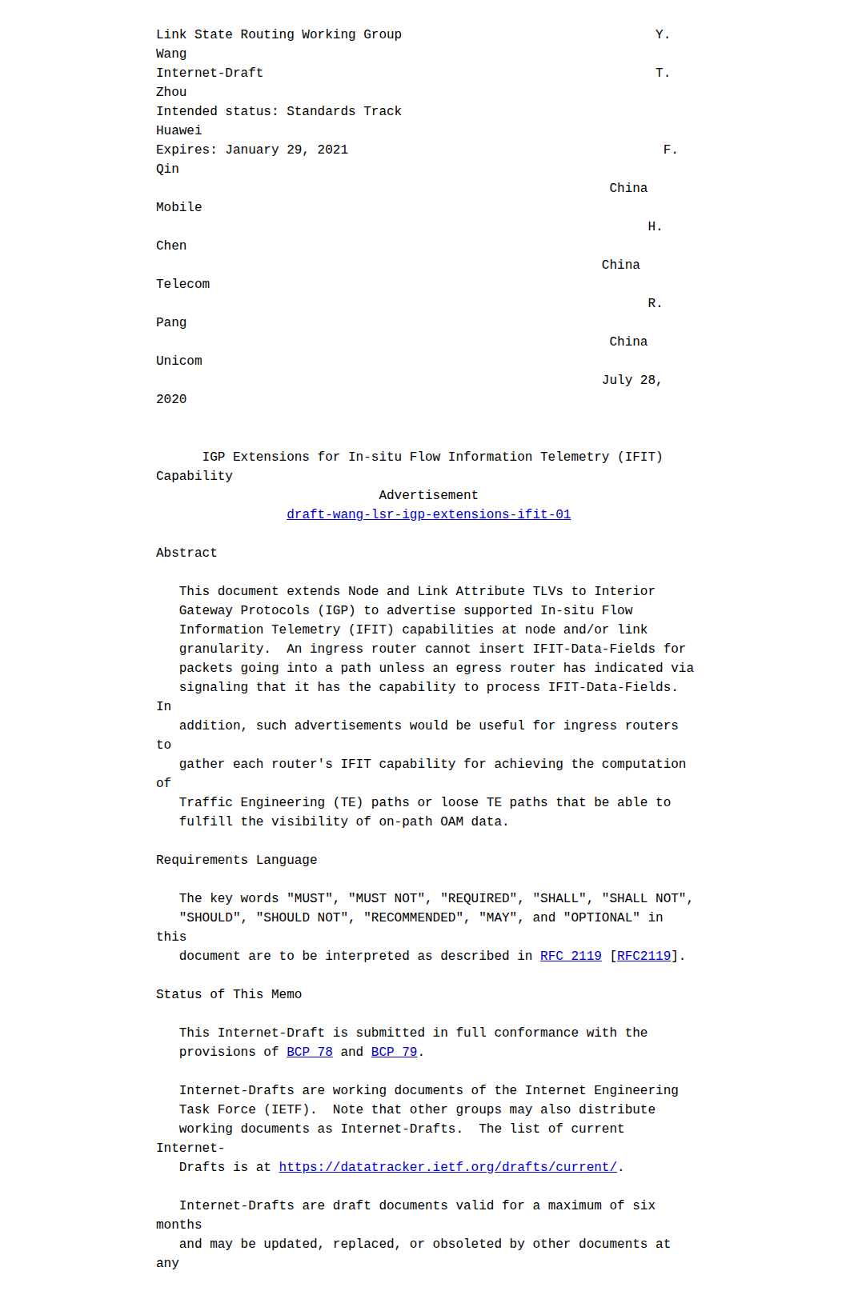Link State Routing Working Group                                 Y. Wang
Internet-Draft                                                   T. Zhou
Intended status: Standards Track                                  Huawei
Expires: January 29, 2021                                         F. Qin
                                                           China Mobile
                                                                H. Chen
                                                          China Telecom
                                                                R. Pang
                                                           China Unicom
                                                          July 28, 2020


      IGP Extensions for In-situ Flow Information Telemetry (IFIT) Capability
                             Advertisement
                 draft-wang-lsr-igp-extensions-ifit-01

Abstract

   This document extends Node and Link Attribute TLVs to Interior
   Gateway Protocols (IGP) to advertise supported In-situ Flow
   Information Telemetry (IFIT) capabilities at node and/or link
   granularity.  An ingress router cannot insert IFIT-Data-Fields for
   packets going into a path unless an egress router has indicated via
   signaling that it has the capability to process IFIT-Data-Fields.  In
   addition, such advertisements would be useful for ingress routers to
   gather each router's IFIT capability for achieving the computation of
   Traffic Engineering (TE) paths or loose TE paths that be able to
   fulfill the visibility of on-path OAM data.

Requirements Language

   The key words "MUST", "MUST NOT", "REQUIRED", "SHALL", "SHALL NOT",
   "SHOULD", "SHOULD NOT", "RECOMMENDED", "MAY", and "OPTIONAL" in this
   document are to be interpreted as described in RFC 2119 [RFC2119].

Status of This Memo

   This Internet-Draft is submitted in full conformance with the
   provisions of BCP 78 and BCP 79.

   Internet-Drafts are working documents of the Internet Engineering
   Task Force (IETF).  Note that other groups may also distribute
   working documents as Internet-Drafts.  The list of current Internet-
   Drafts is at https://datatracker.ietf.org/drafts/current/.

   Internet-Drafts are draft documents valid for a maximum of six months
   and may be updated, replaced, or obsoleted by other documents at any